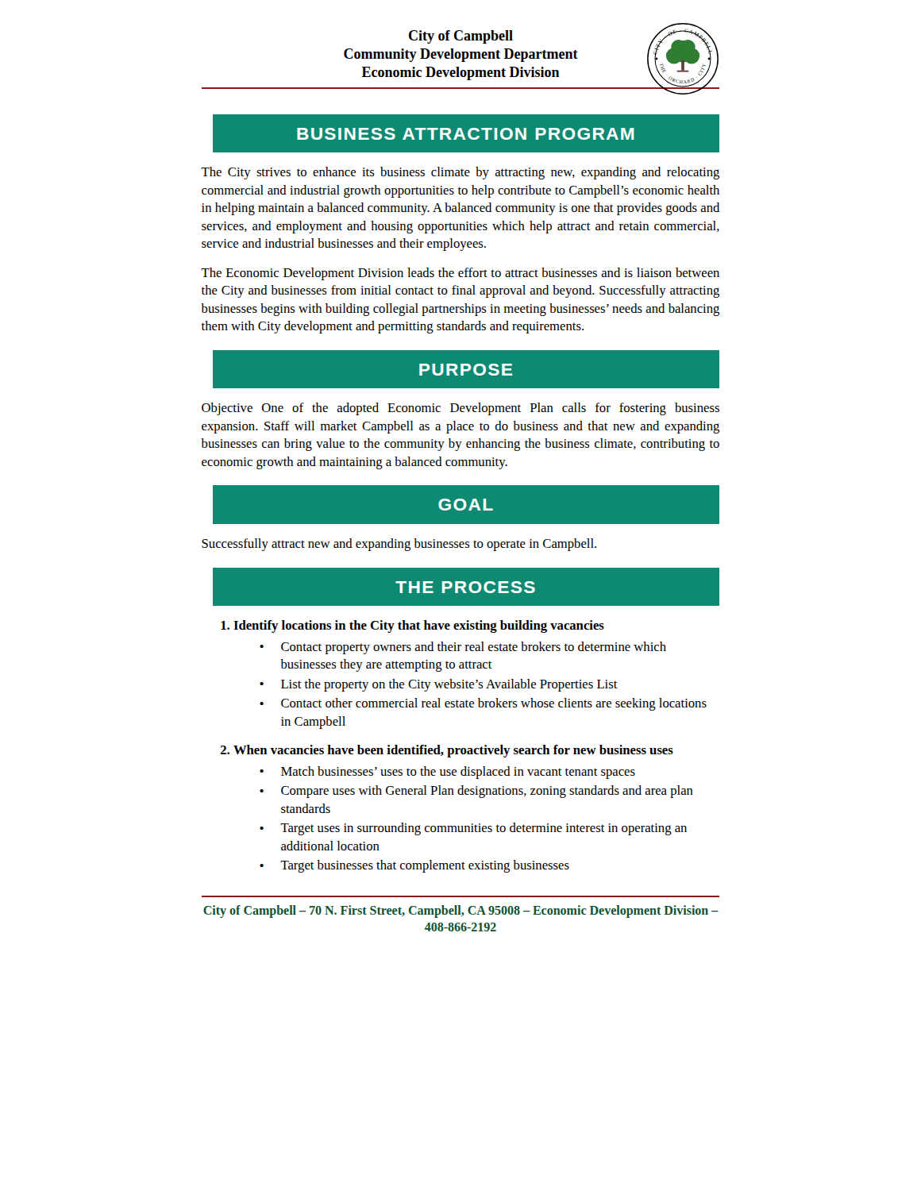CITY · OF · CAMPBELL THE · ORCHARD · CITY
City of Campbell
Community Development Department
Economic Development Division
BUSINESS ATTRACTION PROGRAM
The City strives to enhance its business climate by attracting new, expanding and relocating commercial and industrial growth opportunities to help contribute to Campbell’s economic health in helping maintain a balanced community. A balanced community is one that provides goods and services, and employment and housing opportunities which help attract and retain commercial, service and industrial businesses and their employees.
The Economic Development Division leads the effort to attract businesses and is liaison between the City and businesses from initial contact to final approval and beyond. Successfully attracting businesses begins with building collegial partnerships in meeting businesses’ needs and balancing them with City development and permitting standards and requirements.
PURPOSE
Objective One of the adopted Economic Development Plan calls for fostering business expansion. Staff will market Campbell as a place to do business and that new and expanding businesses can bring value to the community by enhancing the business climate, contributing to economic growth and maintaining a balanced community.
GOAL
Successfully attract new and expanding businesses to operate in Campbell.
THE PROCESS
Identify locations in the City that have existing building vacancies
Contact property owners and their real estate brokers to determine which businesses they are attempting to attract
List the property on the City website’s Available Properties List
Contact other commercial real estate brokers whose clients are seeking locations in Campbell
When vacancies have been identified, proactively search for new business uses
Match businesses’ uses to the use displaced in vacant tenant spaces
Compare uses with General Plan designations, zoning standards and area plan standards
Target uses in surrounding communities to determine interest in operating an additional location
Target businesses that complement existing businesses
City of Campbell – 70 N. First Street, Campbell, CA 95008 – Economic Development Division – 408-866-2192